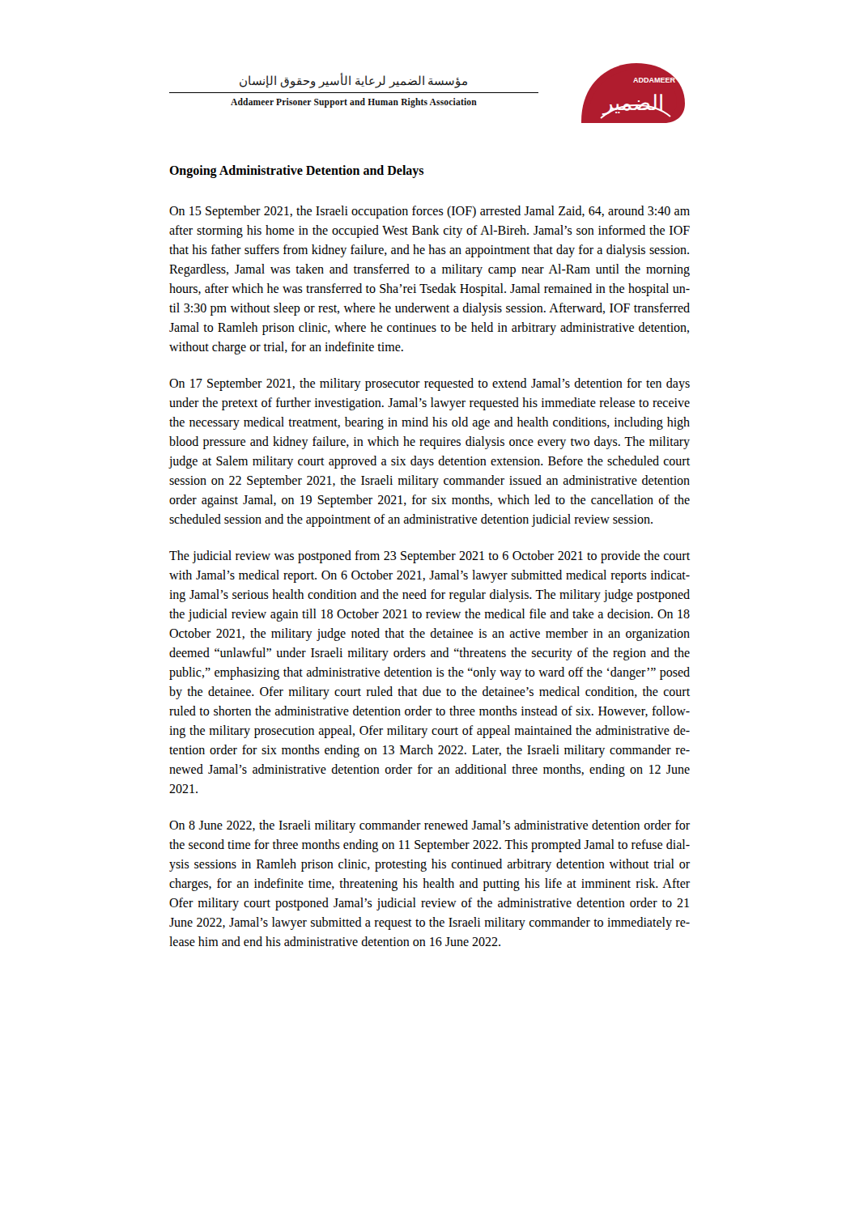مؤسسة الضمير لرعاية الأسير وحقوق الإنسان
Addameer Prisoner Support and Human Rights Association
ADDAMEER الضمير
Ongoing Administrative Detention and Delays
On 15 September 2021, the Israeli occupation forces (IOF) arrested Jamal Zaid, 64, around 3:40 am after storming his home in the occupied West Bank city of Al-Bireh. Jamal’s son informed the IOF that his father suffers from kidney failure, and he has an appointment that day for a dialysis session. Regardless, Jamal was taken and transferred to a military camp near Al-Ram until the morning hours, after which he was transferred to Sha’rei Tsedak Hospital. Jamal remained in the hospital until 3:30 pm without sleep or rest, where he underwent a dialysis session. Afterward, IOF transferred Jamal to Ramleh prison clinic, where he continues to be held in arbitrary administrative detention, without charge or trial, for an indefinite time.
On 17 September 2021, the military prosecutor requested to extend Jamal’s detention for ten days under the pretext of further investigation. Jamal’s lawyer requested his immediate release to receive the necessary medical treatment, bearing in mind his old age and health conditions, including high blood pressure and kidney failure, in which he requires dialysis once every two days. The military judge at Salem military court approved a six days detention extension. Before the scheduled court session on 22 September 2021, the Israeli military commander issued an administrative detention order against Jamal, on 19 September 2021, for six months, which led to the cancellation of the scheduled session and the appointment of an administrative detention judicial review session.
The judicial review was postponed from 23 September 2021 to 6 October 2021 to provide the court with Jamal’s medical report. On 6 October 2021, Jamal’s lawyer submitted medical reports indicating Jamal’s serious health condition and the need for regular dialysis. The military judge postponed the judicial review again till 18 October 2021 to review the medical file and take a decision. On 18 October 2021, the military judge noted that the detainee is an active member in an organization deemed “unlawful” under Israeli military orders and “threatens the security of the region and the public,” emphasizing that administrative detention is the “only way to ward off the ‘danger’” posed by the detainee. Ofer military court ruled that due to the detainee’s medical condition, the court ruled to shorten the administrative detention order to three months instead of six. However, following the military prosecution appeal, Ofer military court of appeal maintained the administrative detention order for six months ending on 13 March 2022. Later, the Israeli military commander renewed Jamal’s administrative detention order for an additional three months, ending on 12 June 2021.
On 8 June 2022, the Israeli military commander renewed Jamal’s administrative detention order for the second time for three months ending on 11 September 2022. This prompted Jamal to refuse dialysis sessions in Ramleh prison clinic, protesting his continued arbitrary detention without trial or charges, for an indefinite time, threatening his health and putting his life at imminent risk. After Ofer military court postponed Jamal’s judicial review of the administrative detention order to 21 June 2022, Jamal’s lawyer submitted a request to the Israeli military commander to immediately release him and end his administrative detention on 16 June 2022.